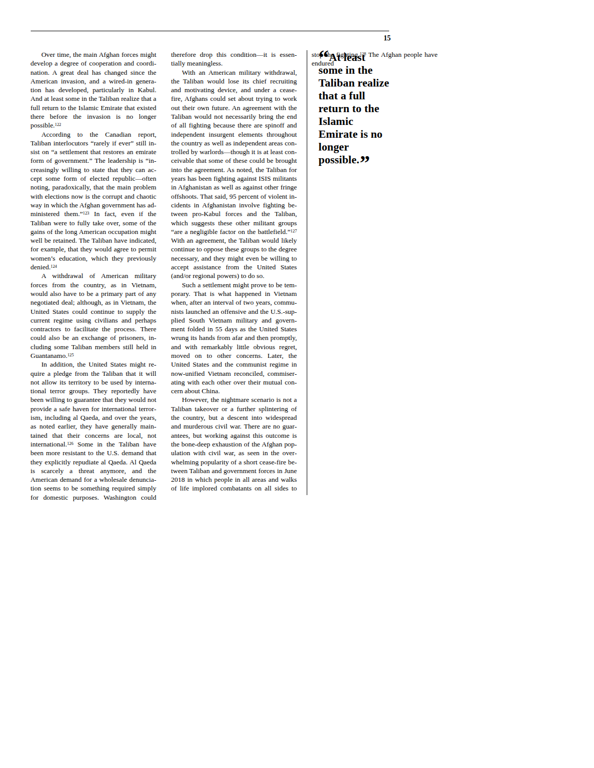15
Over time, the main Afghan forces might develop a degree of cooperation and coordination. A great deal has changed since the American invasion, and a wired-in generation has developed, particularly in Kabul. And at least some in the Taliban realize that a full return to the Islamic Emirate that existed there before the invasion is no longer possible.122
According to the Canadian report, Taliban interlocutors “rarely if ever” still insist on “a settlement that restores an emirate form of government.” The leadership is “increasingly willing to state that they can accept some form of elected republic—often noting, paradoxically, that the main problem with elections now is the corrupt and chaotic way in which the Afghan government has administered them.”123 In fact, even if the Taliban were to fully take over, some of the gains of the long American occupation might well be retained. The Taliban have indicated, for example, that they would agree to permit women’s education, which they previously denied.124
A withdrawal of American military forces from the country, as in Vietnam, would also have to be a primary part of any negotiated deal; although, as in Vietnam, the United States could continue to supply the current regime using civilians and perhaps contractors to facilitate the process. There could also be an exchange of prisoners, including some Taliban members still held in Guantanamo.125
In addition, the United States might require a pledge from the Taliban that it will not allow its territory to be used by international terror groups. They reportedly have been willing to guarantee that they would not provide a safe haven for international terrorism, including al Qaeda, and over the years, as noted earlier, they have generally maintained that their concerns are local, not international.126 Some in the Taliban have been more resistant to the U.S. demand that they explicitly repudiate al Qaeda. Al Qaeda is scarcely a threat anymore, and the American demand for a wholesale denunciation seems to be something required simply for domestic purposes. Washington could therefore drop this condition—it is essentially meaningless.
With an American military withdrawal, the Taliban would lose its chief recruiting and motivating device, and under a cease-fire, Afghans could set about trying to work out their own future. An agreement with the Taliban would not necessarily bring the end of all fighting because there are spinoff and independent insurgent elements throughout the country as well as independent areas controlled by warlords—though it is at least conceivable that some of these could be brought into the agreement. As noted, the Taliban for years has been fighting against ISIS militants in Afghanistan as well as against other fringe offshoots. That said, 95 percent of violent incidents in Afghanistan involve fighting between pro-Kabul forces and the Taliban, which suggests these other militant groups “are a negligible factor on the battlefield.”127 With an agreement, the Taliban would likely continue to oppose these groups to the degree necessary, and they might even be willing to accept assistance from the United States (and/or regional powers) to do so.
Such a settlement might prove to be temporary. That is what happened in Vietnam when, after an interval of two years, communists launched an offensive and the U.S.-supplied South Vietnam military and government folded in 55 days as the United States wrung its hands from afar and then promptly, and with remarkably little obvious regret, moved on to other concerns. Later, the United States and the communist regime in now-unified Vietnam reconciled, commiserating with each other over their mutual concern about China.
However, the nightmare scenario is not a Taliban takeover or a further splintering of the country, but a descent into widespread and murderous civil war. There are no guarantees, but working against this outcome is the bone-deep exhaustion of the Afghan population with civil war, as seen in the overwhelming popularity of a short cease-fire between Taliban and government forces in June 2018 in which people in all areas and walks of life implored combatants on all sides to stop the fighting.128 The Afghan people have endured
“At least some in the Taliban realize that a full return to the Islamic Emirate is no longer possible.”